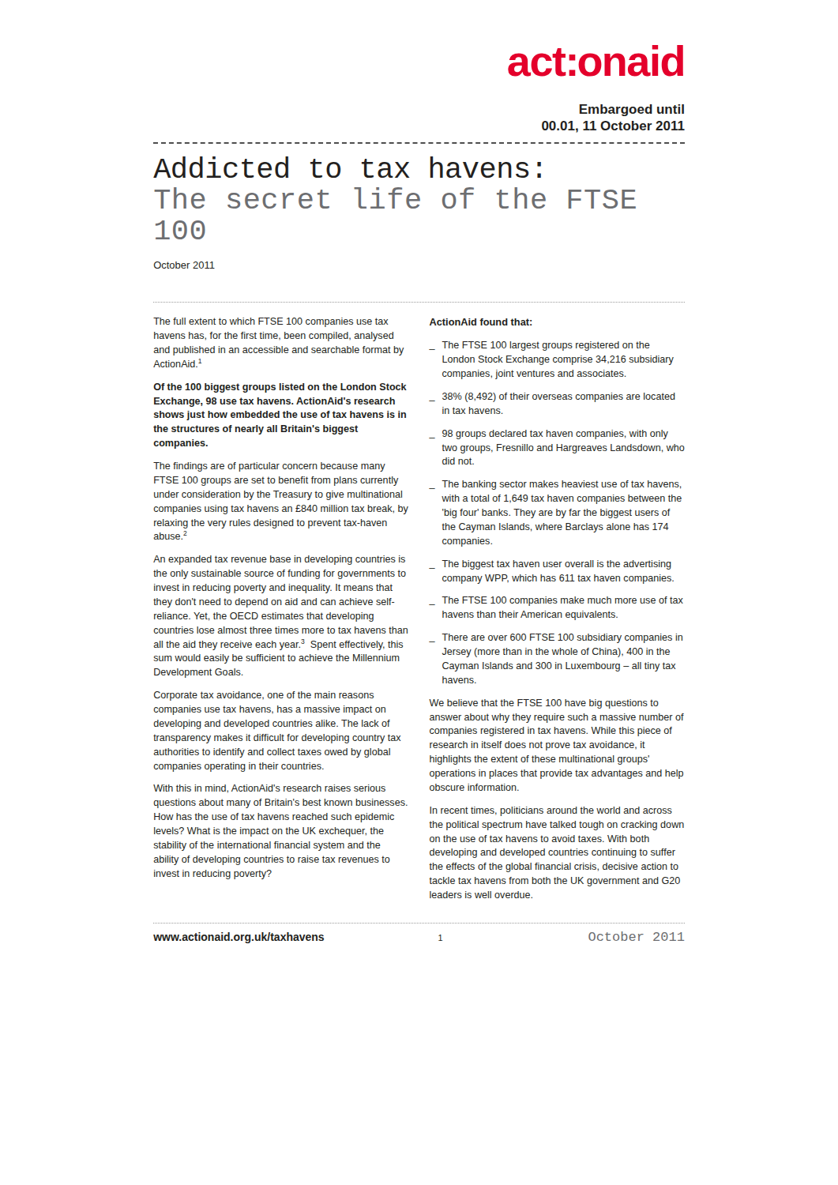act: onaid
Embargoed until
00.01, 11 October 2011
Addicted to tax havens:
The secret life of the FTSE 100
October 2011
The full extent to which FTSE 100 companies use tax havens has, for the first time, been compiled, analysed and published in an accessible and searchable format by ActionAid.1
Of the 100 biggest groups listed on the London Stock Exchange, 98 use tax havens. ActionAid's research shows just how embedded the use of tax havens is in the structures of nearly all Britain's biggest companies.
The findings are of particular concern because many FTSE 100 groups are set to benefit from plans currently under consideration by the Treasury to give multinational companies using tax havens an £840 million tax break, by relaxing the very rules designed to prevent tax-haven abuse.2
An expanded tax revenue base in developing countries is the only sustainable source of funding for governments to invest in reducing poverty and inequality. It means that they don't need to depend on aid and can achieve self-reliance. Yet, the OECD estimates that developing countries lose almost three times more to tax havens than all the aid they receive each year.3 Spent effectively, this sum would easily be sufficient to achieve the Millennium Development Goals.
Corporate tax avoidance, one of the main reasons companies use tax havens, has a massive impact on developing and developed countries alike. The lack of transparency makes it difficult for developing country tax authorities to identify and collect taxes owed by global companies operating in their countries.
With this in mind, ActionAid's research raises serious questions about many of Britain's best known businesses. How has the use of tax havens reached such epidemic levels? What is the impact on the UK exchequer, the stability of the international financial system and the ability of developing countries to raise tax revenues to invest in reducing poverty?
ActionAid found that:
The FTSE 100 largest groups registered on the London Stock Exchange comprise 34,216 subsidiary companies, joint ventures and associates.
38% (8,492) of their overseas companies are located in tax havens.
98 groups declared tax haven companies, with only two groups, Fresnillo and Hargreaves Landsdown, who did not.
The banking sector makes heaviest use of tax havens, with a total of 1,649 tax haven companies between the 'big four' banks. They are by far the biggest users of the Cayman Islands, where Barclays alone has 174 companies.
The biggest tax haven user overall is the advertising company WPP, which has 611 tax haven companies.
The FTSE 100 companies make much more use of tax havens than their American equivalents.
There are over 600 FTSE 100 subsidiary companies in Jersey (more than in the whole of China), 400 in the Cayman Islands and 300 in Luxembourg – all tiny tax havens.
We believe that the FTSE 100 have big questions to answer about why they require such a massive number of companies registered in tax havens. While this piece of research in itself does not prove tax avoidance, it highlights the extent of these multinational groups' operations in places that provide tax advantages and help obscure information.
In recent times, politicians around the world and across the political spectrum have talked tough on cracking down on the use of tax havens to avoid taxes. With both developing and developed countries continuing to suffer the effects of the global financial crisis, decisive action to tackle tax havens from both the UK government and G20 leaders is well overdue.
www.actionaid.org.uk/taxhavens
1
October 2011